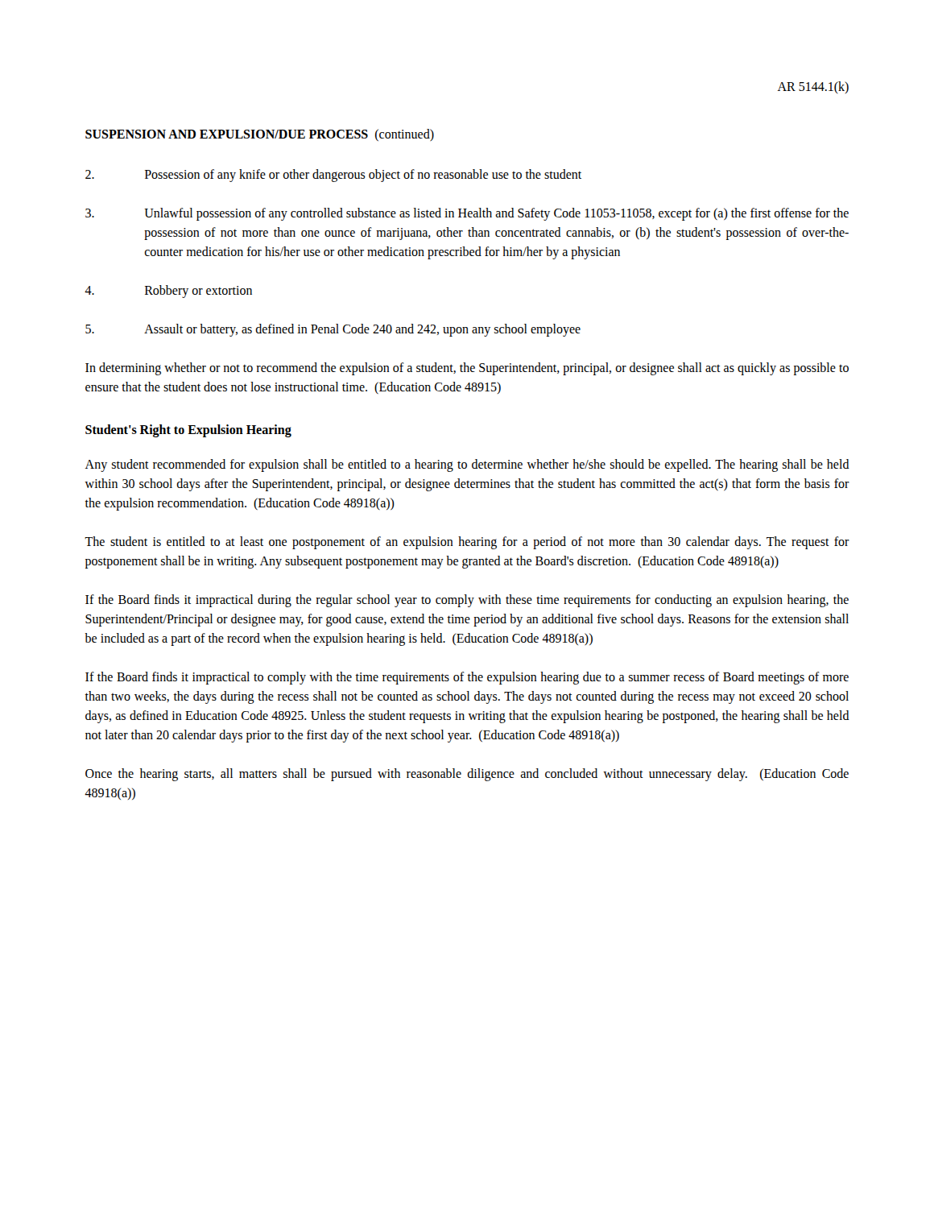AR 5144.1(k)
SUSPENSION AND EXPULSION/DUE PROCESS (continued)
2. Possession of any knife or other dangerous object of no reasonable use to the student
3. Unlawful possession of any controlled substance as listed in Health and Safety Code 11053-11058, except for (a) the first offense for the possession of not more than one ounce of marijuana, other than concentrated cannabis, or (b) the student's possession of over-the-counter medication for his/her use or other medication prescribed for him/her by a physician
4. Robbery or extortion
5. Assault or battery, as defined in Penal Code 240 and 242, upon any school employee
In determining whether or not to recommend the expulsion of a student, the Superintendent, principal, or designee shall act as quickly as possible to ensure that the student does not lose instructional time. (Education Code 48915)
Student's Right to Expulsion Hearing
Any student recommended for expulsion shall be entitled to a hearing to determine whether he/she should be expelled. The hearing shall be held within 30 school days after the Superintendent, principal, or designee determines that the student has committed the act(s) that form the basis for the expulsion recommendation. (Education Code 48918(a))
The student is entitled to at least one postponement of an expulsion hearing for a period of not more than 30 calendar days. The request for postponement shall be in writing. Any subsequent postponement may be granted at the Board's discretion. (Education Code 48918(a))
If the Board finds it impractical during the regular school year to comply with these time requirements for conducting an expulsion hearing, the Superintendent/Principal or designee may, for good cause, extend the time period by an additional five school days. Reasons for the extension shall be included as a part of the record when the expulsion hearing is held. (Education Code 48918(a))
If the Board finds it impractical to comply with the time requirements of the expulsion hearing due to a summer recess of Board meetings of more than two weeks, the days during the recess shall not be counted as school days. The days not counted during the recess may not exceed 20 school days, as defined in Education Code 48925. Unless the student requests in writing that the expulsion hearing be postponed, the hearing shall be held not later than 20 calendar days prior to the first day of the next school year. (Education Code 48918(a))
Once the hearing starts, all matters shall be pursued with reasonable diligence and concluded without unnecessary delay. (Education Code 48918(a))